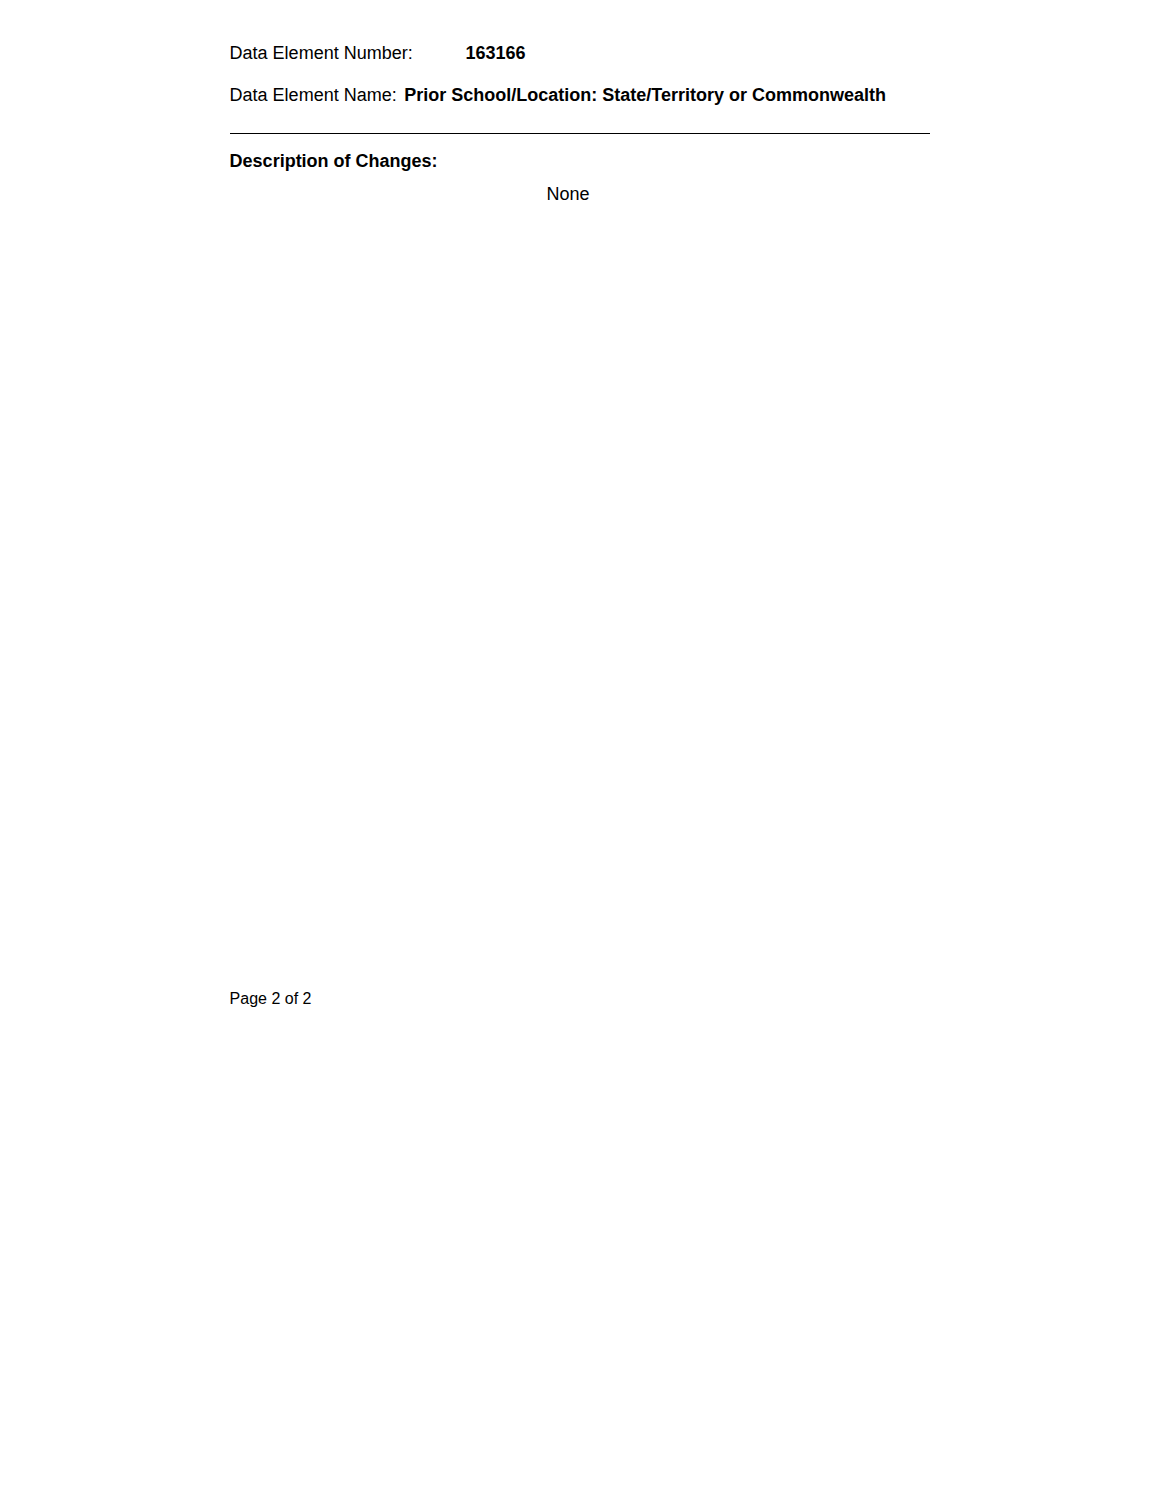Data Element Number: 163166
Data Element Name: Prior School/Location: State/Territory or Commonwealth
Description of Changes:
None
Page 2 of 2